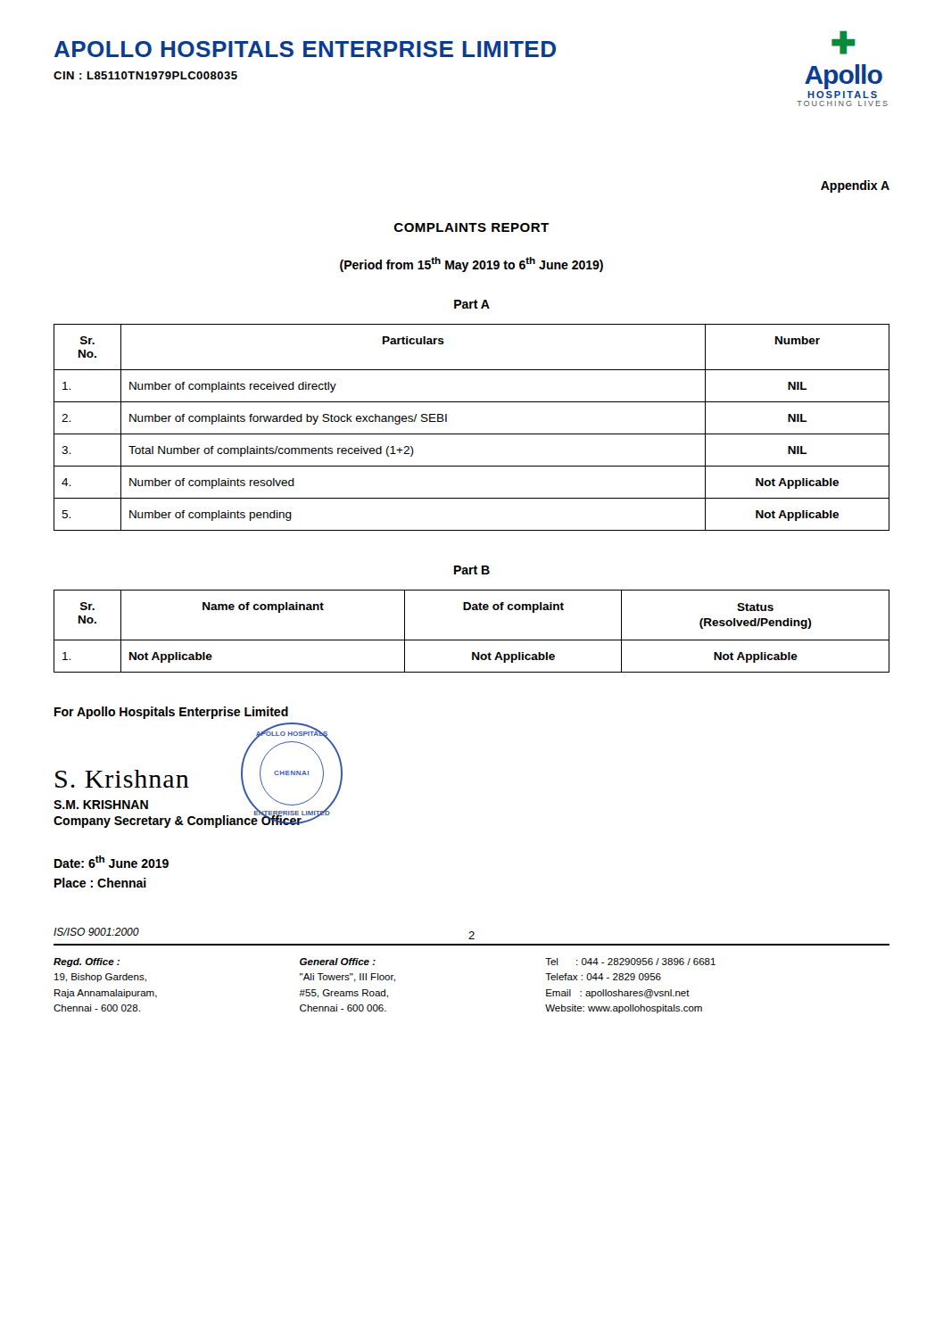APOLLO HOSPITALS ENTERPRISE LIMITED
CIN : L85110TN1979PLC008035
✚
Apollo
HOSPITALS
TOUCHING LIVES
Appendix A
COMPLAINTS REPORT
(Period from 15th May 2019 to 6th June 2019)
Part A
| Sr. No. | Particulars | Number |
| --- | --- | --- |
| 1. | Number of complaints received directly | NIL |
| 2. | Number of complaints forwarded by Stock exchanges/ SEBI | NIL |
| 3. | Total Number of complaints/comments received (1+2) | NIL |
| 4. | Number of complaints resolved | Not Applicable |
| 5. | Number of complaints pending | Not Applicable |
Part B
| Sr. No. | Name of complainant | Date of complaint | Status (Resolved/Pending) |
| --- | --- | --- | --- |
| 1. | Not Applicable | Not Applicable | Not Applicable |
For Apollo Hospitals Enterprise Limited
APOLLO HOSPITALS
CHENNAI
ENTERPRISE LIMITED
S. Krishnan
S.M. KRISHNAN
Company Secretary & Compliance Officer
Date: 6th June 2019
Place : Chennai
2
IS/ISO 9001:2000
Regd. Office :
19, Bishop Gardens,
Raja Annamalaipuram,
Chennai - 600 028.
General Office :
"Ali Towers", III Floor,
#55, Greams Road,
Chennai - 600 006.
Tel : 044 - 28290956 / 3896 / 6681
Telefax : 044 - 2829 0956
Email : apolloshares@vsnl.net
Website: www.apollohospitals.com